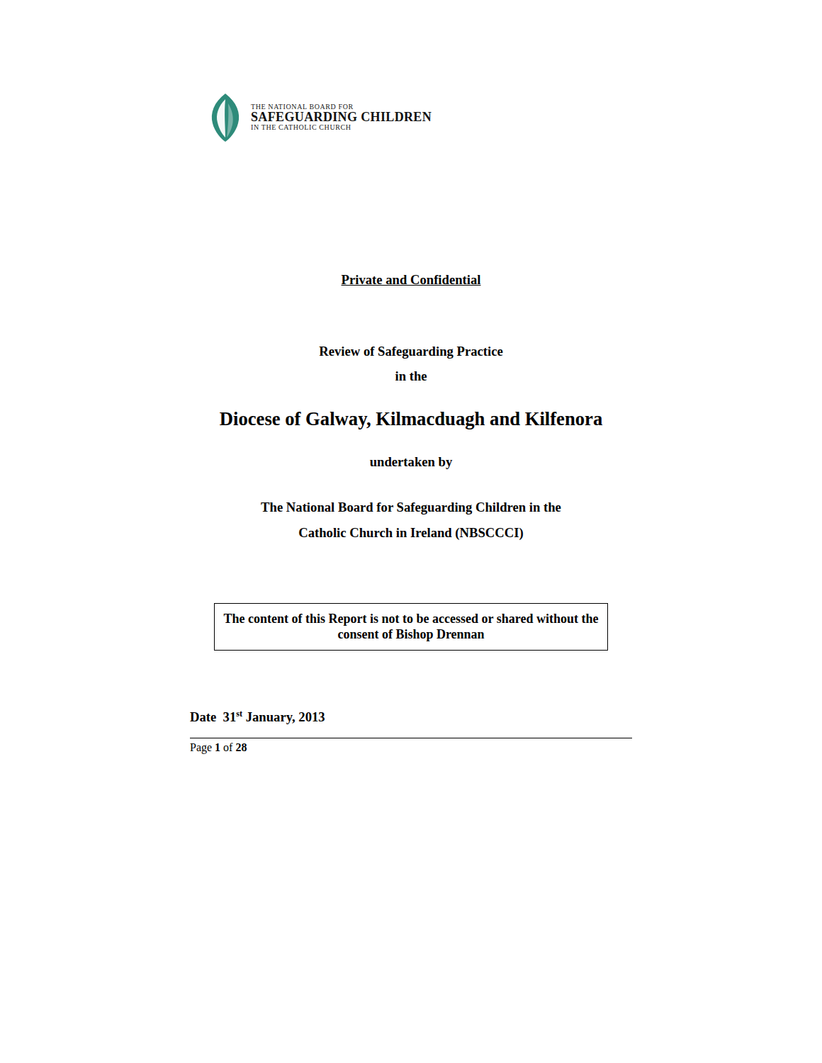THE NATIONAL BOARD FOR
SAFEGUARDING CHILDREN
IN THE CATHOLIC CHURCH
Private and Confidential
Review of Safeguarding Practice
in the
Diocese of Galway, Kilmacduagh and Kilfenora
undertaken by
The National Board for Safeguarding Children in the
Catholic Church in Ireland (NBSCCCI)
The content of this Report is not to be accessed or shared without the consent of Bishop Drennan
Date 31st January, 2013
Page 1 of 28